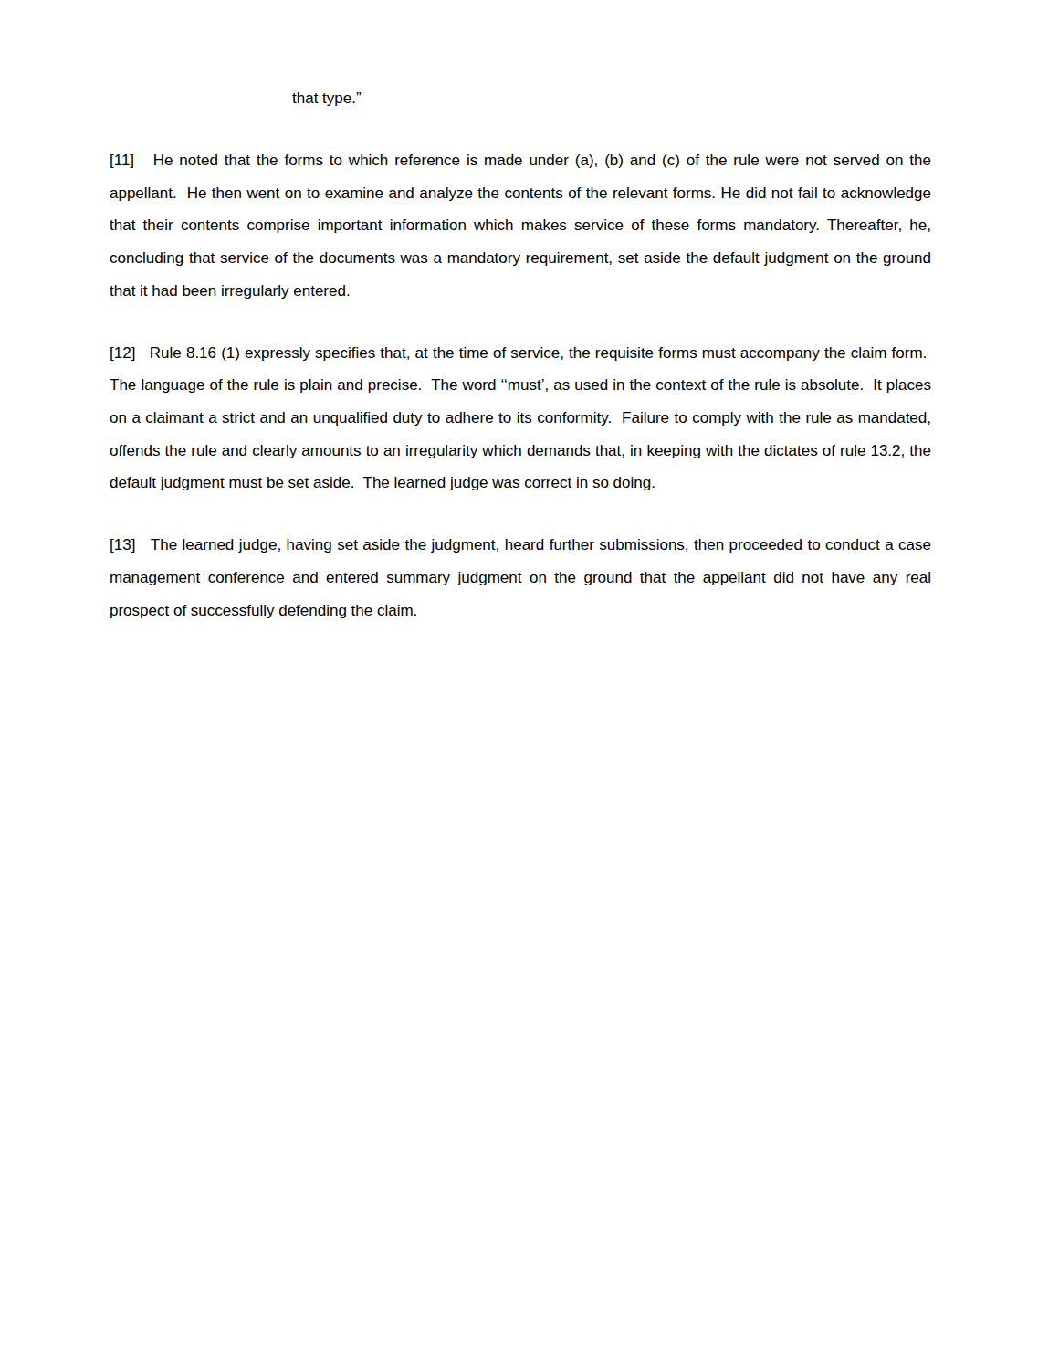that type.”
[11] He noted that the forms to which reference is made under (a), (b) and (c) of the rule were not served on the appellant. He then went on to examine and analyze the contents of the relevant forms. He did not fail to acknowledge that their contents comprise important information which makes service of these forms mandatory. Thereafter, he, concluding that service of the documents was a mandatory requirement, set aside the default judgment on the ground that it had been irregularly entered.
[12] Rule 8.16 (1) expressly specifies that, at the time of service, the requisite forms must accompany the claim form. The language of the rule is plain and precise. The word ‘‘must’, as used in the context of the rule is absolute. It places on a claimant a strict and an unqualified duty to adhere to its conformity. Failure to comply with the rule as mandated, offends the rule and clearly amounts to an irregularity which demands that, in keeping with the dictates of rule 13.2, the default judgment must be set aside. The learned judge was correct in so doing.
[13] The learned judge, having set aside the judgment, heard further submissions, then proceeded to conduct a case management conference and entered summary judgment on the ground that the appellant did not have any real prospect of successfully defending the claim.